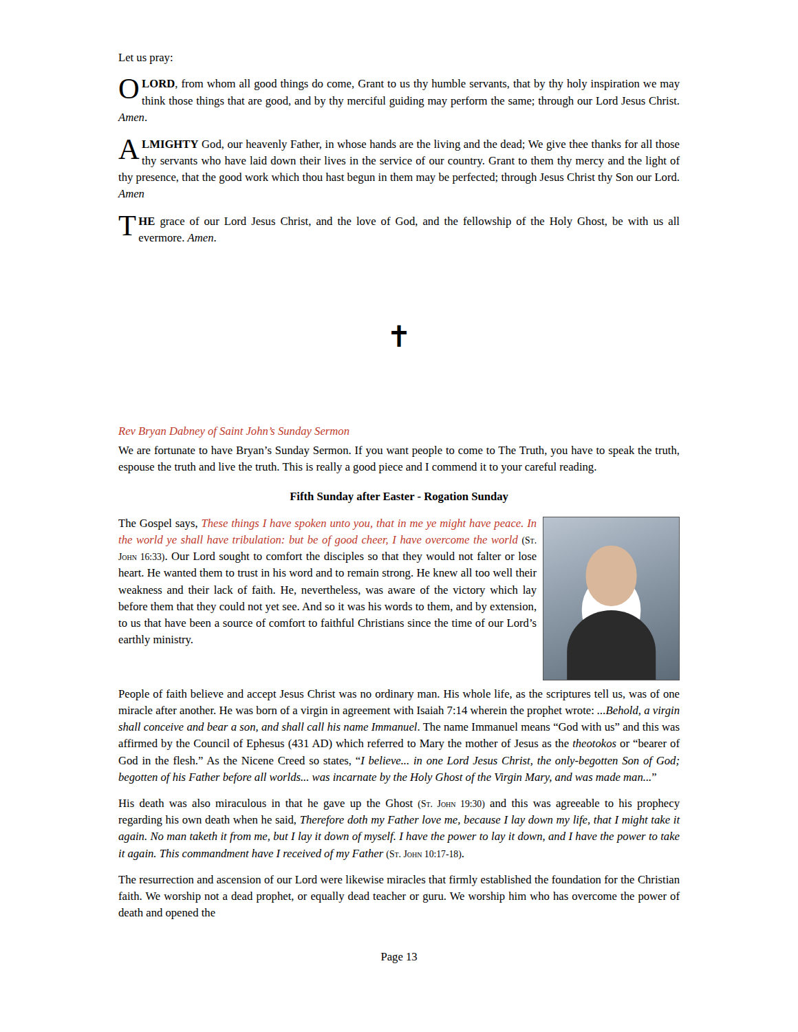Let us pray:
O LORD, from whom all good things do come, Grant to us thy humble servants, that by thy holy inspiration we may think those things that are good, and by thy merciful guiding may perform the same; through our Lord Jesus Christ. Amen.
A LMIGHTY God, our heavenly Father, in whose hands are the living and the dead; We give thee thanks for all those thy servants who have laid down their lives in the service of our country. Grant to them thy mercy and the light of thy presence, that the good work which thou hast begun in them may be perfected; through Jesus Christ thy Son our Lord. Amen
T HE grace of our Lord Jesus Christ, and the love of God, and the fellowship of the Holy Ghost, be with us all evermore. Amen.
✝
Rev Bryan Dabney of Saint John’s Sunday Sermon
We are fortunate to have Bryan’s Sunday Sermon. If you want people to come to The Truth, you have to speak the truth, espouse the truth and live the truth. This is really a good piece and I commend it to your careful reading.
Fifth Sunday after Easter - Rogation Sunday
The Gospel says, These things I have spoken unto you, that in me ye might have peace. In the world ye shall have tribulation: but be of good cheer, I have overcome the world (St. John 16:33). Our Lord sought to comfort the disciples so that they would not falter or lose heart. He wanted them to trust in his word and to remain strong. He knew all too well their weakness and their lack of faith. He, nevertheless, was aware of the victory which lay before them that they could not yet see. And so it was his words to them, and by extension, to us that have been a source of comfort to faithful Christians since the time of our Lord’s earthly ministry.
People of faith believe and accept Jesus Christ was no ordinary man. His whole life, as the scriptures tell us, was of one miracle after another. He was born of a virgin in agreement with Isaiah 7:14 wherein the prophet wrote: ...Behold, a virgin shall conceive and bear a son, and shall call his name Immanuel. The name Immanuel means “God with us” and this was affirmed by the Council of Ephesus (431 AD) which referred to Mary the mother of Jesus as the theotokos or “bearer of God in the flesh.” As the Nicene Creed so states, “I believe... in one Lord Jesus Christ, the only-begotten Son of God; begotten of his Father before all worlds... was incarnate by the Holy Ghost of the Virgin Mary, and was made man...”
His death was also miraculous in that he gave up the Ghost (St. John 19:30) and this was agreeable to his prophecy regarding his own death when he said, Therefore doth my Father love me, because I lay down my life, that I might take it again. No man taketh it from me, but I lay it down of myself. I have the power to lay it down, and I have the power to take it again. This commandment have I received of my Father (St. John 10:17-18).
The resurrection and ascension of our Lord were likewise miracles that firmly established the foundation for the Christian faith. We worship not a dead prophet, or equally dead teacher or guru. We worship him who has overcome the power of death and opened the
Page 13